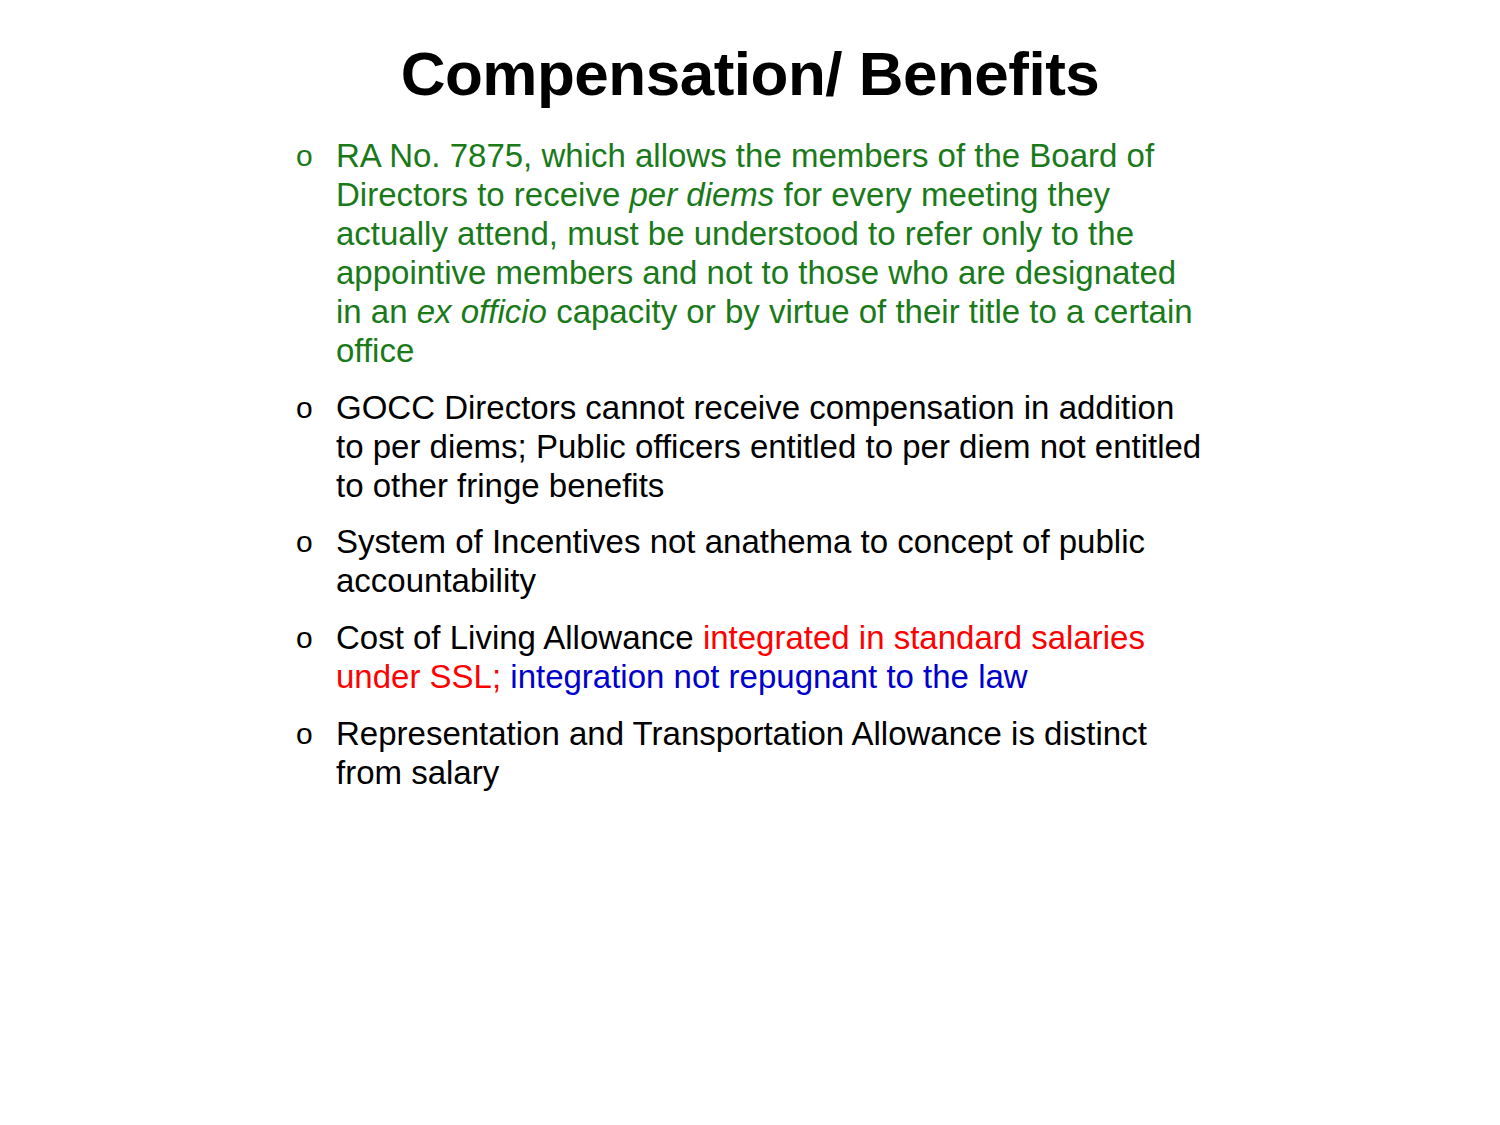Compensation/ Benefits
RA No. 7875, which allows the members of the Board of Directors to receive per diems for every meeting they actually attend, must be understood to refer only to the appointive members and not to those who are designated in an ex officio capacity or by virtue of their title to a certain office
GOCC Directors cannot receive compensation in addition to per diems; Public officers entitled to per diem not entitled to other fringe benefits
System of Incentives not anathema to concept of public accountability
Cost of Living Allowance integrated in standard salaries under SSL; integration not repugnant to the law
Representation and Transportation Allowance is distinct from salary